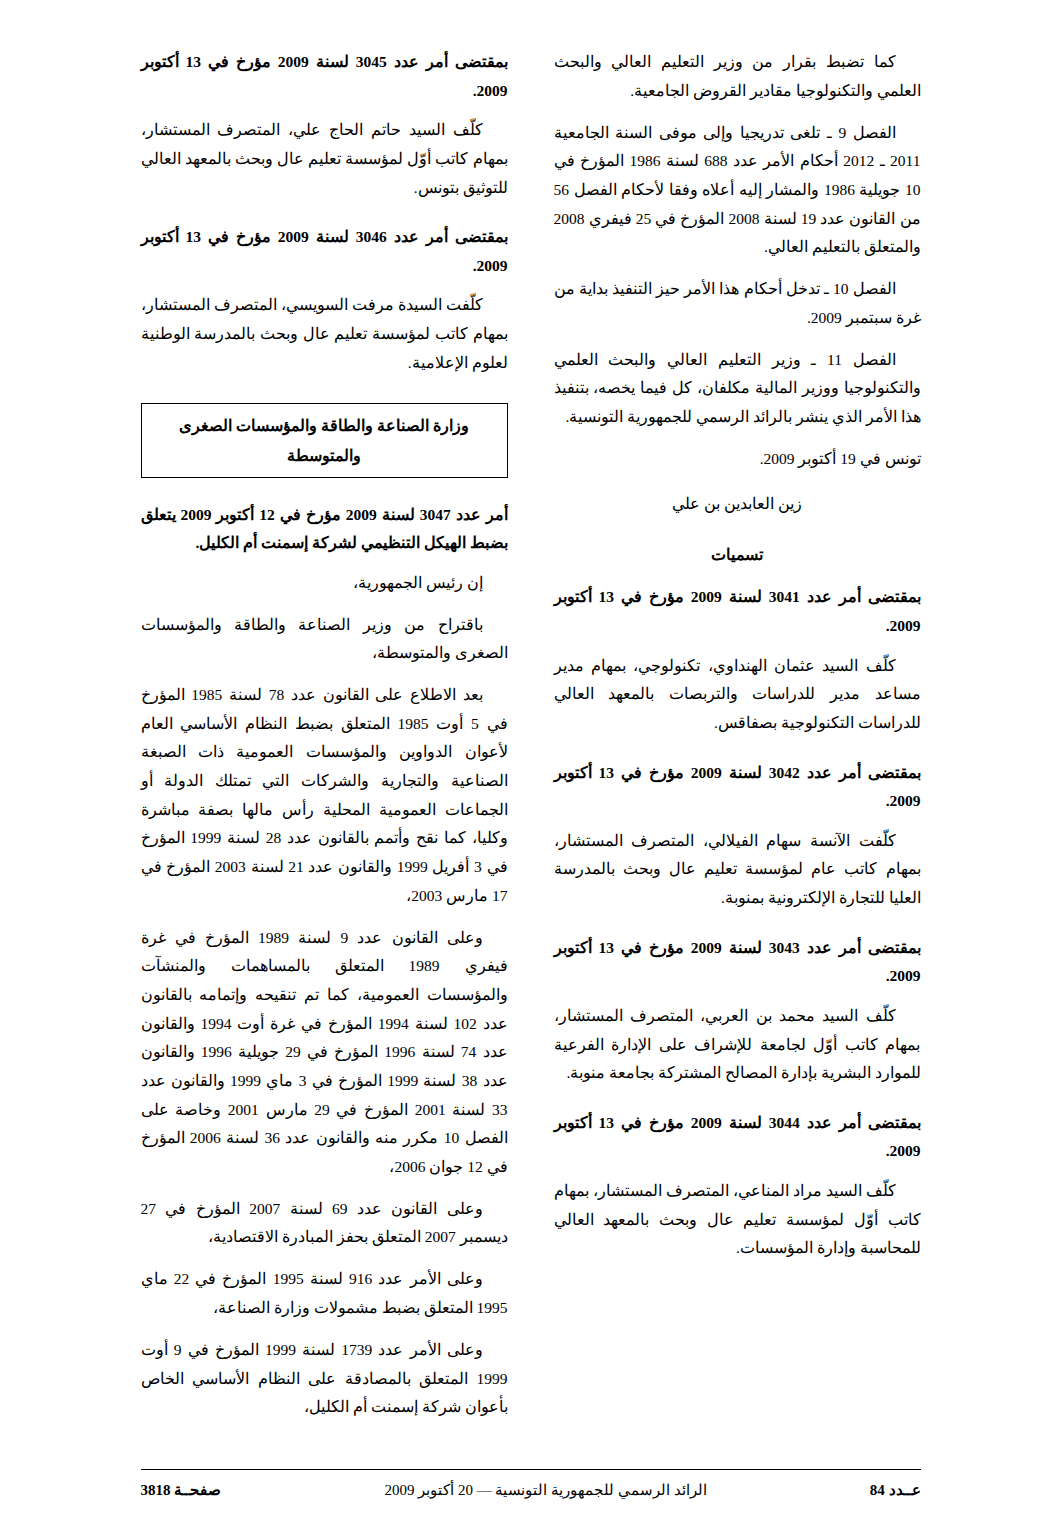كما تضبط بقرار من وزير التعليم العالي والبحث العلمي والتكنولوجيا مقادير القروض الجامعية.
الفصل 9 ـ تلغى تدريجيا وإلى موفى السنة الجامعية 2011 ـ 2012 أحكام الأمر عدد 688 لسنة 1986 المؤرخ في 10 جويلية 1986 والمشار إليه أعلاه وفقا لأحكام الفصل 56 من القانون عدد 19 لسنة 2008 المؤرخ في 25 فيفري 2008 والمتعلق بالتعليم العالي.
الفصل 10 ـ تدخل أحكام هذا الأمر حيز التنفيذ بداية من غرة سبتمبر 2009.
الفصل 11 ـ وزير التعليم العالي والبحث العلمي والتكنولوجيا ووزير المالية مكلفان، كل فيما يخصه، بتنفيذ هذا الأمر الذي ينشر بالرائد الرسمي للجمهورية التونسية.
تونس في 19 أكتوبر 2009.
زين العابدين بن علي
تسميات
بمقتضى أمر عدد 3041 لسنة 2009 مؤرخ في 13 أكتوبر 2009.
كلّف السيد عثمان الهنداوي، تكنولوجي، بمهام مدير مساعد مدير للدراسات والتربصات بالمعهد العالي للدراسات التكنولوجية بصفاقس.
بمقتضى أمر عدد 3042 لسنة 2009 مؤرخ في 13 أكتوبر 2009.
كلّفت الآنسة سهام الفيلالي، المتصرف المستشار، بمهام كاتب عام لمؤسسة تعليم عال وبحث بالمدرسة العليا للتجارة الإلكترونية بمنوبة.
بمقتضى أمر عدد 3043 لسنة 2009 مؤرخ في 13 أكتوبر 2009.
كلّف السيد محمد بن العربي، المتصرف المستشار، بمهام كاتب أوّل لجامعة للإشراف على الإدارة الفرعية للموارد البشرية بإدارة المصالح المشتركة بجامعة منوبة.
بمقتضى أمر عدد 3044 لسنة 2009 مؤرخ في 13 أكتوبر 2009.
كلّف السيد مراد المناعي، المتصرف المستشار، بمهام كاتب أوّل لمؤسسة تعليم عال وبحث بالمعهد العالي للمحاسبة وإدارة المؤسسات.
بمقتضى أمر عدد 3045 لسنة 2009 مؤرخ في 13 أكتوبر 2009.
كلّف السيد حاتم الحاج علي، المتصرف المستشار، بمهام كاتب أوّل لمؤسسة تعليم عال وبحث بالمعهد العالي للتوثيق بتونس.
بمقتضى أمر عدد 3046 لسنة 2009 مؤرخ في 13 أكتوبر 2009.
كلّفت السيدة مرفت السويسي، المتصرف المستشار، بمهام كاتب لمؤسسة تعليم عال وبحث بالمدرسة الوطنية لعلوم الإعلامية.
وزارة الصناعة والطاقة والمؤسسات الصغرى والمتوسطة
أمر عدد 3047 لسنة 2009 مؤرخ في 12 أكتوبر 2009 يتعلق بضبط الهيكل التنظيمي لشركة إسمنت أم الكليل.
إن رئيس الجمهورية،
باقتراح من وزير الصناعة والطاقة والمؤسسات الصغرى والمتوسطة،
بعد الاطلاع على القانون عدد 78 لسنة 1985 المؤرخ في 5 أوت 1985 المتعلق بضبط النظام الأساسي العام لأعوان الدواوين والمؤسسات العمومية ذات الصبغة الصناعية والتجارية والشركات التي تمتلك الدولة أو الجماعات العمومية المحلية رأس مالها بصفة مباشرة وكليا، كما نقح وأتمم بالقانون عدد 28 لسنة 1999 المؤرخ في 3 أفريل 1999 والقانون عدد 21 لسنة 2003 المؤرخ في 17 مارس 2003،
وعلى القانون عدد 9 لسنة 1989 المؤرخ في غرة فيفري 1989 المتعلق بالمساهمات والمنشآت والمؤسسات العمومية، كما تم تنقيحه وإتمامه بالقانون عدد 102 لسنة 1994 المؤرخ في غرة أوت 1994 والقانون عدد 74 لسنة 1996 المؤرخ في 29 جويلية 1996 والقانون عدد 38 لسنة 1999 المؤرخ في 3 ماي 1999 والقانون عدد 33 لسنة 2001 المؤرخ في 29 مارس 2001 وخاصة على الفصل 10 مكرر منه والقانون عدد 36 لسنة 2006 المؤرخ في 12 جوان 2006،
وعلى القانون عدد 69 لسنة 2007 المؤرخ في 27 ديسمبر 2007 المتعلق بحفز المبادرة الاقتصادية،
وعلى الأمر عدد 916 لسنة 1995 المؤرخ في 22 ماي 1995 المتعلق بضبط مشمولات وزارة الصناعة،
وعلى الأمر عدد 1739 لسنة 1999 المؤرخ في 9 أوت 1999 المتعلق بالمصادقة على النظام الأساسي الخاص بأعوان شركة إسمنت أم الكليل،
عــدد 84
الرائد الرسمي للجمهورية التونسية — 20 أكتوبر 2009
صفحــة 3818